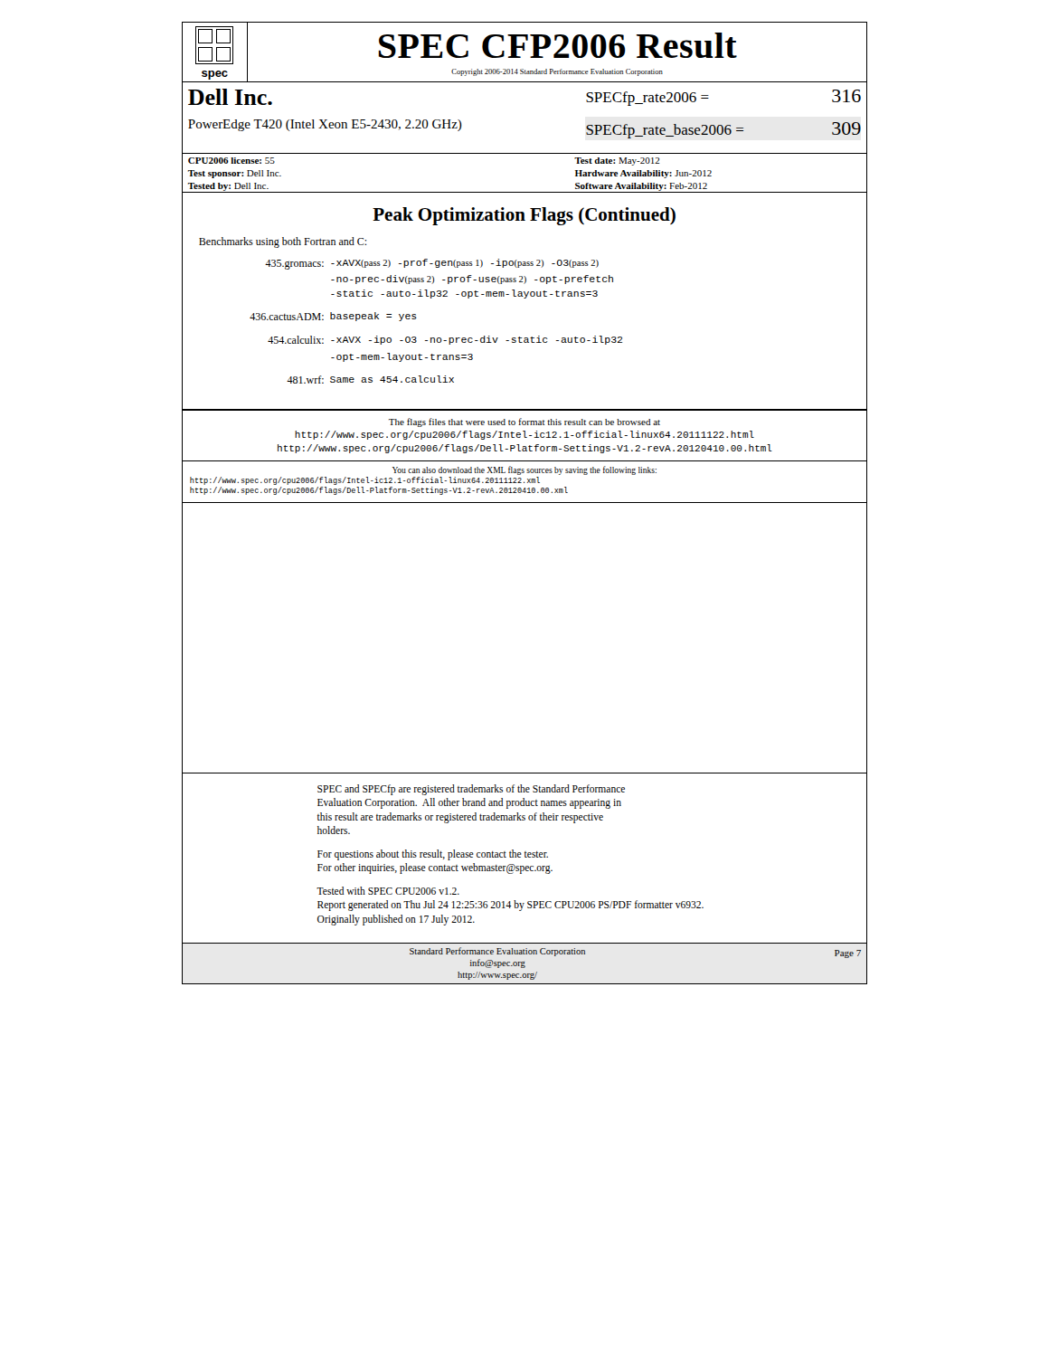spec
SPEC CFP2006 Result
Copyright 2006-2014 Standard Performance Evaluation Corporation
Dell Inc.
PowerEdge T420 (Intel Xeon E5-2430, 2.20 GHz)
SPECfp_rate2006 = 316
SPECfp_rate_base2006 = 309
| CPU2006 license: 55 | Test date: May-2012 |
| Test sponsor: Dell Inc. | Hardware Availability: Jun-2012 |
| Tested by: Dell Inc. | Software Availability: Feb-2012 |
Peak Optimization Flags (Continued)
Benchmarks using both Fortran and C:
435.gromacs:
-xAVX(pass 2) -prof-gen(pass 1) -ipo(pass 2) -O3(pass 2)
-no-prec-div(pass 2) -prof-use(pass 2) -opt-prefetch
-static -auto-ilp32 -opt-mem-layout-trans=3
436.cactusADM:
basepeak = yes
454.calculix:
-xAVX -ipo -O3 -no-prec-div -static -auto-ilp32
-opt-mem-layout-trans=3
481.wrf:
Same as 454.calculix
The flags files that were used to format this result can be browsed at
http://www.spec.org/cpu2006/flags/Intel-ic12.1-official-linux64.20111122.html
http://www.spec.org/cpu2006/flags/Dell-Platform-Settings-V1.2-revA.20120410.00.html
You can also download the XML flags sources by saving the following links:
http://www.spec.org/cpu2006/flags/Intel-ic12.1-official-linux64.20111122.xml
http://www.spec.org/cpu2006/flags/Dell-Platform-Settings-V1.2-revA.20120410.00.xml
SPEC and SPECfp are registered trademarks of the Standard Performance
Evaluation Corporation. All other brand and product names appearing in
this result are trademarks or registered trademarks of their respective
holders.
For questions about this result, please contact the tester.
For other inquiries, please contact webmaster@spec.org.
Tested with SPEC CPU2006 v1.2.
Report generated on Thu Jul 24 12:25:36 2014 by SPEC CPU2006 PS/PDF formatter v6932.
Originally published on 17 July 2012.
Standard Performance Evaluation Corporation
info@spec.org
http://www.spec.org/
Page 7